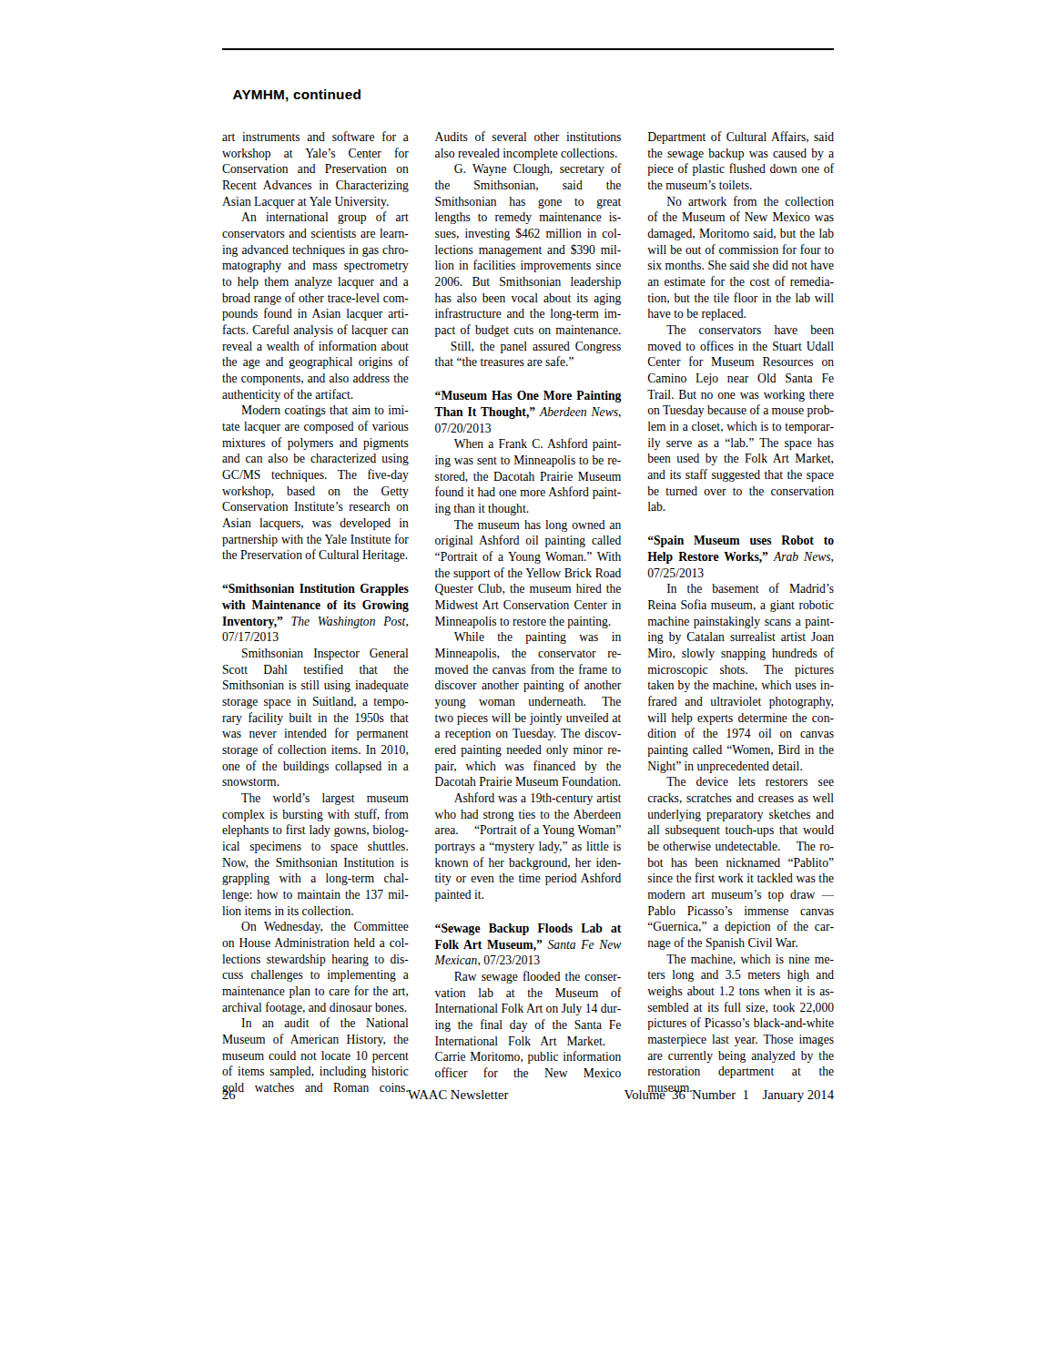AYMHM, continued
art instruments and software for a workshop at Yale’s Center for Conservation and Preservation on Recent Advances in Characterizing Asian Lacquer at Yale University.
An international group of art conservators and scientists are learning advanced techniques in gas chromatography and mass spectrometry to help them analyze lacquer and a broad range of other trace-level compounds found in Asian lacquer artifacts. Careful analysis of lacquer can reveal a wealth of information about the age and geographical origins of the components, and also address the authenticity of the artifact.
Modern coatings that aim to imitate lacquer are composed of various mixtures of polymers and pigments and can also be characterized using GC/MS techniques. The five-day workshop, based on the Getty Conservation Institute’s research on Asian lacquers, was developed in partnership with the Yale Institute for the Preservation of Cultural Heritage.
“Smithsonian Institution Grapples with Maintenance of its Growing Inventory,” The Washington Post, 07/17/2013
Smithsonian Inspector General Scott Dahl testified that the Smithsonian is still using inadequate storage space in Suitland, a temporary facility built in the 1950s that was never intended for permanent storage of collection items. In 2010, one of the buildings collapsed in a snowstorm.
The world’s largest museum complex is bursting with stuff, from elephants to first lady gowns, biological specimens to space shuttles. Now, the Smithsonian Institution is grappling with a long-term challenge: how to maintain the 137 million items in its collection.
On Wednesday, the Committee on House Administration held a collections stewardship hearing to discuss challenges to implementing a maintenance plan to care for the art, archival footage, and dinosaur bones.
In an audit of the National Museum of American History, the museum could not locate 10 percent of items sampled, including historic gold watches and Roman coins. Audits of several other institutions also revealed incomplete collections.
G. Wayne Clough, secretary of the Smithsonian, said the Smithsonian has gone to great lengths to remedy maintenance issues, investing $462 million in collections management and $390 million in facilities improvements since 2006. But Smithsonian leadership has also been vocal about its aging infrastructure and the long-term impact of budget cuts on maintenance. Still, the panel assured Congress that “the treasures are safe.”
“Museum Has One More Painting Than It Thought,” Aberdeen News, 07/20/2013
When a Frank C. Ashford painting was sent to Minneapolis to be restored, the Dacotah Prairie Museum found it had one more Ashford painting than it thought.
The museum has long owned an original Ashford oil painting called “Portrait of a Young Woman.” With the support of the Yellow Brick Road Quester Club, the museum hired the Midwest Art Conservation Center in Minneapolis to restore the painting.
While the painting was in Minneapolis, the conservator removed the canvas from the frame to discover another painting of another young woman underneath. The two pieces will be jointly unveiled at a reception on Tuesday. The discovered painting needed only minor repair, which was financed by the Dacotah Prairie Museum Foundation.
Ashford was a 19th-century artist who had strong ties to the Aberdeen area. “Portrait of a Young Woman” portrays a “mystery lady,” as little is known of her background, her identity or even the time period Ashford painted it.
“Sewage Backup Floods Lab at Folk Art Museum,” Santa Fe New Mexican, 07/23/2013
Raw sewage flooded the conservation lab at the Museum of International Folk Art on July 14 during the final day of the Santa Fe International Folk Art Market. Carrie Moritomo, public information officer for the New Mexico Department of Cultural Affairs, said the sewage backup was caused by a piece of plastic flushed down one of the museum’s toilets.
No artwork from the collection of the Museum of New Mexico was damaged, Moritomo said, but the lab will be out of commission for four to six months. She said she did not have an estimate for the cost of remediation, but the tile floor in the lab will have to be replaced.
The conservators have been moved to offices in the Stuart Udall Center for Museum Resources on Camino Lejo near Old Santa Fe Trail. But no one was working there on Tuesday because of a mouse problem in a closet, which is to temporarily serve as a “lab.” The space has been used by the Folk Art Market, and its staff suggested that the space be turned over to the conservation lab.
“Spain Museum uses Robot to Help Restore Works,” Arab News, 07/25/2013
In the basement of Madrid’s Reina Sofia museum, a giant robotic machine painstakingly scans a painting by Catalan surrealist artist Joan Miro, slowly snapping hundreds of microscopic shots. The pictures taken by the machine, which uses infrared and ultraviolet photography, will help experts determine the condition of the 1974 oil on canvas painting called “Women, Bird in the Night” in unprecedented detail.
The device lets restorers see cracks, scratches and creases as well underlying preparatory sketches and all subsequent touch-ups that would be otherwise undetectable. The robot has been nicknamed “Pablito” since the first work it tackled was the modern art museum’s top draw — Pablo Picasso’s immense canvas “Guernica,” a depiction of the carnage of the Spanish Civil War.
The machine, which is nine meters long and 3.5 meters high and weighs about 1.2 tons when it is assembled at its full size, took 22,000 pictures of Picasso’s black-and-white masterpiece last year. Those images are currently being analyzed by the restoration department at the museum.
26
WAAC Newsletter
Volume 36 Number 1 January 2014